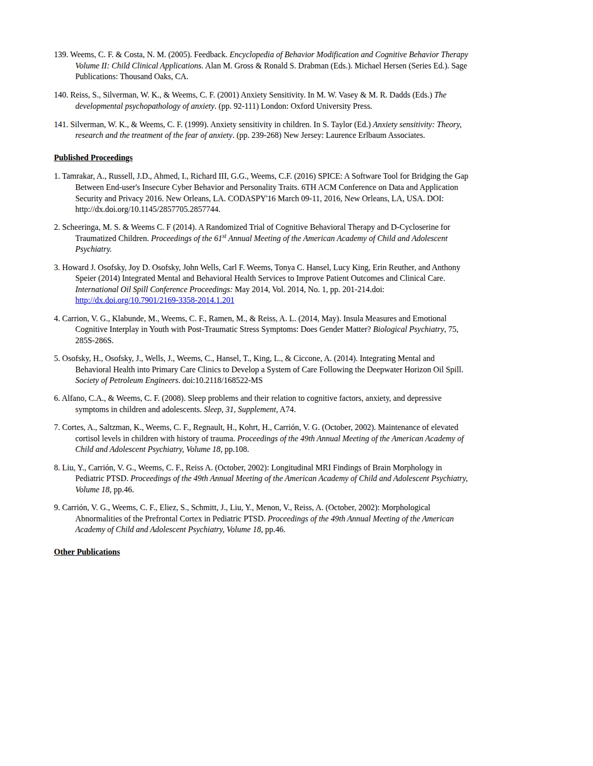139. Weems, C. F. & Costa, N. M. (2005). Feedback. Encyclopedia of Behavior Modification and Cognitive Behavior Therapy Volume II: Child Clinical Applications. Alan M. Gross & Ronald S. Drabman (Eds.). Michael Hersen (Series Ed.). Sage Publications: Thousand Oaks, CA.
140. Reiss, S., Silverman, W. K., & Weems, C. F. (2001) Anxiety Sensitivity. In M. W. Vasey & M. R. Dadds (Eds.) The developmental psychopathology of anxiety. (pp. 92-111) London: Oxford University Press.
141. Silverman, W. K., & Weems, C. F. (1999). Anxiety sensitivity in children. In S. Taylor (Ed.) Anxiety sensitivity: Theory, research and the treatment of the fear of anxiety. (pp. 239-268) New Jersey: Laurence Erlbaum Associates.
Published Proceedings
1. Tamrakar, A., Russell, J.D., Ahmed, I., Richard III, G.G., Weems, C.F. (2016) SPICE: A Software Tool for Bridging the Gap Between End-user's Insecure Cyber Behavior and Personality Traits. 6TH ACM Conference on Data and Application Security and Privacy 2016. New Orleans, LA. CODASPY'16 March 09-11, 2016, New Orleans, LA, USA. DOI: http://dx.doi.org/10.1145/2857705.2857744.
2. Scheeringa, M. S. & Weems C. F (2014). A Randomized Trial of Cognitive Behavioral Therapy and D-Cycloserine for Traumatized Children. Proceedings of the 61st Annual Meeting of the American Academy of Child and Adolescent Psychiatry.
3. Howard J. Osofsky, Joy D. Osofsky, John Wells, Carl F. Weems, Tonya C. Hansel, Lucy King, Erin Reuther, and Anthony Speier (2014) Integrated Mental and Behavioral Health Services to Improve Patient Outcomes and Clinical Care. International Oil Spill Conference Proceedings: May 2014, Vol. 2014, No. 1, pp. 201-214.doi: http://dx.doi.org/10.7901/2169-3358-2014.1.201
4. Carrion, V. G., Klabunde, M., Weems, C. F., Ramen, M., & Reiss, A. L. (2014, May). Insula Measures and Emotional Cognitive Interplay in Youth with Post-Traumatic Stress Symptoms: Does Gender Matter? Biological Psychiatry, 75, 285S-286S.
5. Osofsky, H., Osofsky, J., Wells, J., Weems, C., Hansel, T., King, L., & Ciccone, A. (2014). Integrating Mental and Behavioral Health into Primary Care Clinics to Develop a System of Care Following the Deepwater Horizon Oil Spill. Society of Petroleum Engineers. doi:10.2118/168522-MS
6. Alfano, C.A., & Weems, C. F. (2008). Sleep problems and their relation to cognitive factors, anxiety, and depressive symptoms in children and adolescents. Sleep, 31, Supplement, A74.
7. Cortes, A., Saltzman, K., Weems, C. F., Regnault, H., Kohrt, H., Carrión, V. G. (October, 2002). Maintenance of elevated cortisol levels in children with history of trauma. Proceedings of the 49th Annual Meeting of the American Academy of Child and Adolescent Psychiatry, Volume 18, pp.108.
8. Liu, Y., Carrión, V. G., Weems, C. F., Reiss A. (October, 2002): Longitudinal MRI Findings of Brain Morphology in Pediatric PTSD. Proceedings of the 49th Annual Meeting of the American Academy of Child and Adolescent Psychiatry, Volume 18, pp.46.
9. Carrión, V. G., Weems, C. F., Eliez, S., Schmitt, J., Liu, Y., Menon, V., Reiss, A. (October, 2002): Morphological Abnormalities of the Prefrontal Cortex in Pediatric PTSD. Proceedings of the 49th Annual Meeting of the American Academy of Child and Adolescent Psychiatry, Volume 18, pp.46.
Other Publications